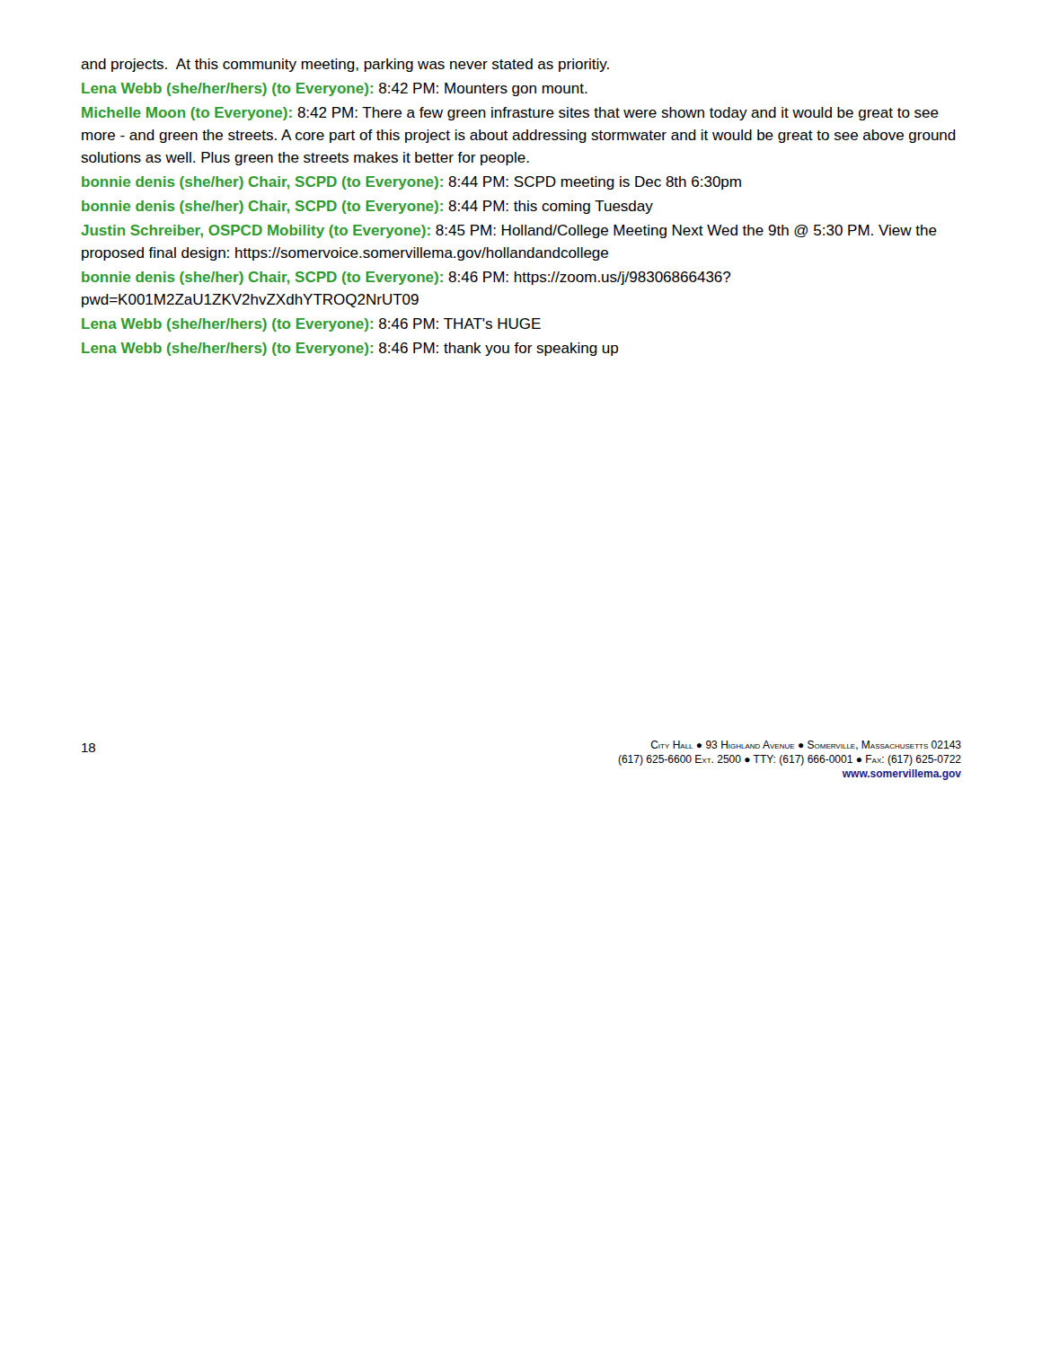and projects. At this community meeting, parking was never stated as prioritiy.
Lena Webb (she/her/hers) (to Everyone): 8:42 PM: Mounters gon mount.
Michelle Moon (to Everyone): 8:42 PM: There a few green infrasture sites that were shown today and it would be great to see more - and green the streets. A core part of this project is about addressing stormwater and it would be great to see above ground solutions as well. Plus green the streets makes it better for people.
bonnie denis (she/her) Chair, SCPD (to Everyone): 8:44 PM: SCPD meeting is Dec 8th 6:30pm
bonnie denis (she/her) Chair, SCPD (to Everyone): 8:44 PM: this coming Tuesday
Justin Schreiber, OSPCD Mobility (to Everyone): 8:45 PM: Holland/College Meeting Next Wed the 9th @ 5:30 PM. View the proposed final design: https://somervoice.somervillema.gov/hollandandcollege
bonnie denis (she/her) Chair, SCPD (to Everyone): 8:46 PM: https://zoom.us/j/98306866436?pwd=K001M2ZaU1ZKV2hvZXdhYTROQ2NrUT09
Lena Webb (she/her/hers) (to Everyone): 8:46 PM: THAT's HUGE
Lena Webb (she/her/hers) (to Everyone): 8:46 PM: thank you for speaking up
18
City Hall ● 93 Highland Avenue ● Somerville, Massachusetts 02143
(617) 625-6600 Ext. 2500 ● TTY: (617) 666-0001 ● Fax: (617) 625-0722
www.somervillema.gov